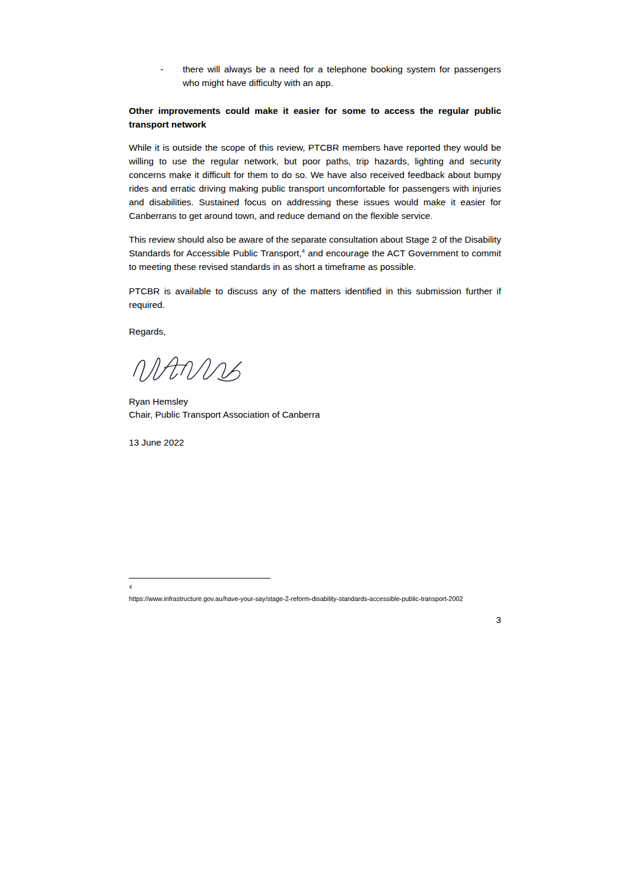- there will always be a need for a telephone booking system for passengers who might have difficulty with an app.
Other improvements could make it easier for some to access the regular public transport network
While it is outside the scope of this review, PTCBR members have reported they would be willing to use the regular network, but poor paths, trip hazards, lighting and security concerns make it difficult for them to do so. We have also received feedback about bumpy rides and erratic driving making public transport uncomfortable for passengers with injuries and disabilities. Sustained focus on addressing these issues would make it easier for Canberrans to get around town, and reduce demand on the flexible service.
This review should also be aware of the separate consultation about Stage 2 of the Disability Standards for Accessible Public Transport,4 and encourage the ACT Government to commit to meeting these revised standards in as short a timeframe as possible.
PTCBR is available to discuss any of the matters identified in this submission further if required.
Regards,
Ryan Hemsley
Chair, Public Transport Association of Canberra
13 June 2022
4 https://www.infrastructure.gov.au/have-your-say/stage-2-reform-disability-standards-accessible-public-transport-2002
3